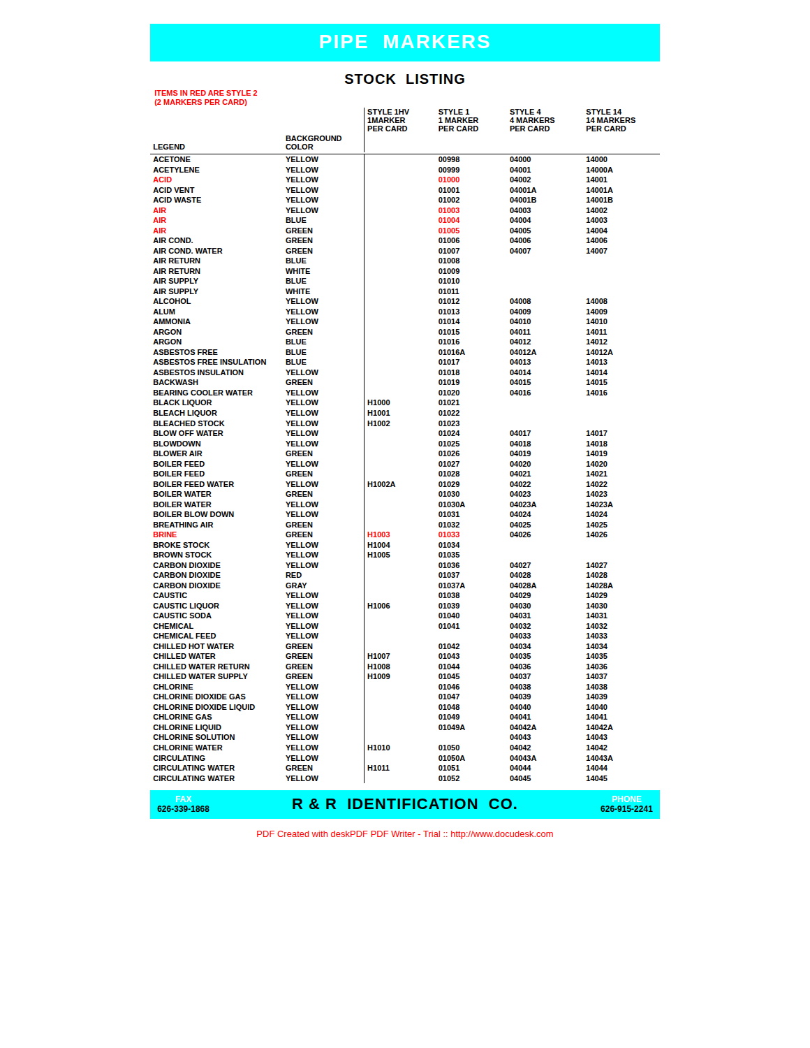PIPE MARKERS
STOCK LISTING
ITEMS IN RED ARE STYLE 2
(2 MARKERS PER CARD)
| | | STYLE 1HV 1MARKER PER CARD | STYLE 1 1 MARKER PER CARD | STYLE 4 4 MARKERS PER CARD | STYLE 14 14 MARKERS PER CARD |
| --- | --- | --- | --- | --- | --- |
| LEGEND | BACKGROUND COLOR | | | | |
| ACETONE | YELLOW | | 00998 | 04000 | 14000 |
| ACETYLENE | YELLOW | | 00999 | 04001 | 14000A |
| ACID | YELLOW | | 01000 | 04002 | 14001 |
| ACID VENT | YELLOW | | 01001 | 04001A | 14001A |
| ACID WASTE | YELLOW | | 01002 | 04001B | 14001B |
| AIR | YELLOW | | 01003 | 04003 | 14002 |
| AIR | BLUE | | 01004 | 04004 | 14003 |
| AIR | GREEN | | 01005 | 04005 | 14004 |
| AIR COND. | GREEN | | 01006 | 04006 | 14006 |
| AIR COND. WATER | GREEN | | 01007 | 04007 | 14007 |
| AIR RETURN | BLUE | | 01008 | | |
| AIR RETURN | WHITE | | 01009 | | |
| AIR SUPPLY | BLUE | | 01010 | | |
| AIR SUPPLY | WHITE | | 01011 | | |
| ALCOHOL | YELLOW | | 01012 | 04008 | 14008 |
| ALUM | YELLOW | | 01013 | 04009 | 14009 |
| AMMONIA | YELLOW | | 01014 | 04010 | 14010 |
| ARGON | GREEN | | 01015 | 04011 | 14011 |
| ARGON | BLUE | | 01016 | 04012 | 14012 |
| ASBESTOS FREE | BLUE | | 01016A | 04012A | 14012A |
| ASBESTOS FREE INSULATION | BLUE | | 01017 | 04013 | 14013 |
| ASBESTOS INSULATION | YELLOW | | 01018 | 04014 | 14014 |
| BACKWASH | GREEN | | 01019 | 04015 | 14015 |
| BEARING COOLER WATER | YELLOW | | 01020 | 04016 | 14016 |
| BLACK LIQUOR | YELLOW | H1000 | 01021 | | |
| BLEACH LIQUOR | YELLOW | H1001 | 01022 | | |
| BLEACHED STOCK | YELLOW | H1002 | 01023 | | |
| BLOW OFF WATER | YELLOW | | 01024 | 04017 | 14017 |
| BLOWDOWN | YELLOW | | 01025 | 04018 | 14018 |
| BLOWER AIR | GREEN | | 01026 | 04019 | 14019 |
| BOILER FEED | YELLOW | | 01027 | 04020 | 14020 |
| BOILER FEED | GREEN | | 01028 | 04021 | 14021 |
| BOILER FEED WATER | YELLOW | H1002A | 01029 | 04022 | 14022 |
| BOILER WATER | GREEN | | 01030 | 04023 | 14023 |
| BOILER WATER | YELLOW | | 01030A | 04023A | 14023A |
| BOILER BLOW DOWN | YELLOW | | 01031 | 04024 | 14024 |
| BREATHING AIR | GREEN | | 01032 | 04025 | 14025 |
| BRINE | GREEN | H1003 | 01033 | 04026 | 14026 |
| BROKE STOCK | YELLOW | H1004 | 01034 | | |
| BROWN STOCK | YELLOW | H1005 | 01035 | | |
| CARBON DIOXIDE | YELLOW | | 01036 | 04027 | 14027 |
| CARBON DIOXIDE | RED | | 01037 | 04028 | 14028 |
| CARBON DIOXIDE | GRAY | | 01037A | 04028A | 14028A |
| CAUSTIC | YELLOW | | 01038 | 04029 | 14029 |
| CAUSTIC LIQUOR | YELLOW | H1006 | 01039 | 04030 | 14030 |
| CAUSTIC SODA | YELLOW | | 01040 | 04031 | 14031 |
| CHEMICAL | YELLOW | | 01041 | 04032 | 14032 |
| CHEMICAL FEED | YELLOW | | | 04033 | 14033 |
| CHILLED HOT WATER | GREEN | | 01042 | 04034 | 14034 |
| CHILLED WATER | GREEN | H1007 | 01043 | 04035 | 14035 |
| CHILLED WATER RETURN | GREEN | H1008 | 01044 | 04036 | 14036 |
| CHILLED WATER SUPPLY | GREEN | H1009 | 01045 | 04037 | 14037 |
| CHLORINE | YELLOW | | 01046 | 04038 | 14038 |
| CHLORINE DIOXIDE GAS | YELLOW | | 01047 | 04039 | 14039 |
| CHLORINE DIOXIDE LIQUID | YELLOW | | 01048 | 04040 | 14040 |
| CHLORINE GAS | YELLOW | | 01049 | 04041 | 14041 |
| CHLORINE LIQUID | YELLOW | | 01049A | 04042A | 14042A |
| CHLORINE SOLUTION | YELLOW | | | 04043 | 14043 |
| CHLORINE WATER | YELLOW | H1010 | 01050 | 04042 | 14042 |
| CIRCULATING | YELLOW | | 01050A | 04043A | 14043A |
| CIRCULATING WATER | GREEN | H1011 | 01051 | 04044 | 14044 |
| CIRCULATING WATER | YELLOW | | 01052 | 04045 | 14045 |
FAX
626-339-1868
R & R IDENTIFICATION CO.
PHONE
626-915-2241
PDF Created with deskPDF PDF Writer - Trial :: http://www.docudesk.com